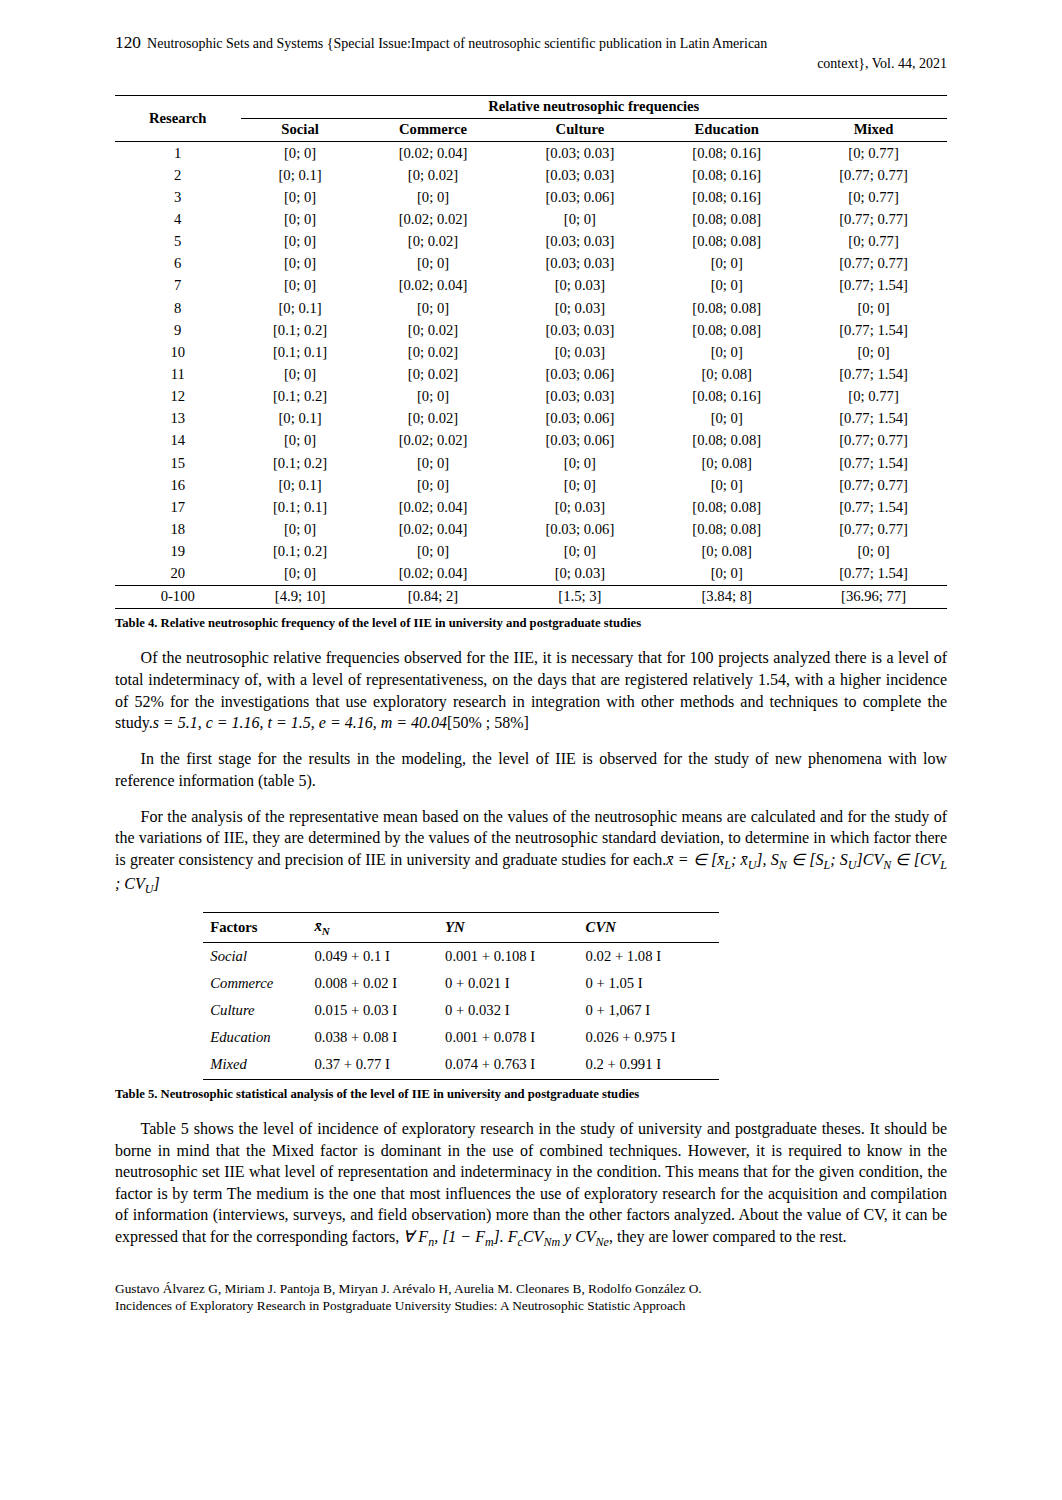120 Neutrosophic Sets and Systems {Special Issue:Impact of neutrosophic scientific publication in Latin American context}, Vol. 44, 2021
| Research | Relative neutrosophic frequencies |
| --- | --- |
| Social | Commerce | Culture | Education | Mixed |
| 1 | [0; 0] | [0.02; 0.04] | [0.03; 0.03] | [0.08; 0.16] | [0; 0.77] |
| 2 | [0; 0.1] | [0; 0.02] | [0.03; 0.03] | [0.08; 0.16] | [0.77; 0.77] |
| 3 | [0; 0] | [0; 0] | [0.03; 0.06] | [0.08; 0.16] | [0; 0.77] |
| 4 | [0; 0] | [0.02; 0.02] | [0; 0] | [0.08; 0.08] | [0.77; 0.77] |
| 5 | [0; 0] | [0; 0.02] | [0.03; 0.03] | [0.08; 0.08] | [0; 0.77] |
| 6 | [0; 0] | [0; 0] | [0.03; 0.03] | [0; 0] | [0.77; 0.77] |
| 7 | [0; 0] | [0.02; 0.04] | [0; 0.03] | [0; 0] | [0.77; 1.54] |
| 8 | [0; 0.1] | [0; 0] | [0; 0.03] | [0.08; 0.08] | [0; 0] |
| 9 | [0.1; 0.2] | [0; 0.02] | [0.03; 0.03] | [0.08; 0.08] | [0.77; 1.54] |
| 10 | [0.1; 0.1] | [0; 0.02] | [0; 0.03] | [0; 0] | [0; 0] |
| 11 | [0; 0] | [0; 0.02] | [0.03; 0.06] | [0; 0.08] | [0.77; 1.54] |
| 12 | [0.1; 0.2] | [0; 0] | [0.03; 0.03] | [0.08; 0.16] | [0; 0.77] |
| 13 | [0; 0.1] | [0; 0.02] | [0.03; 0.06] | [0; 0] | [0.77; 1.54] |
| 14 | [0; 0] | [0.02; 0.02] | [0.03; 0.06] | [0.08; 0.08] | [0.77; 0.77] |
| 15 | [0.1; 0.2] | [0; 0] | [0; 0] | [0; 0.08] | [0.77; 1.54] |
| 16 | [0; 0.1] | [0; 0] | [0; 0] | [0; 0] | [0.77; 0.77] |
| 17 | [0.1; 0.1] | [0.02; 0.04] | [0; 0.03] | [0.08; 0.08] | [0.77; 1.54] |
| 18 | [0; 0] | [0.02; 0.04] | [0.03; 0.06] | [0.08; 0.08] | [0.77; 0.77] |
| 19 | [0.1; 0.2] | [0; 0] | [0; 0] | [0; 0.08] | [0; 0] |
| 20 | [0; 0] | [0.02; 0.04] | [0; 0.03] | [0; 0] | [0.77; 1.54] |
| 0-100 | [4.9; 10] | [0.84; 2] | [1.5; 3] | [3.84; 8] | [36.96; 77] |
Table 4. Relative neutrosophic frequency of the level of IIE in university and postgraduate studies
Of the neutrosophic relative frequencies observed for the IIE, it is necessary that for 100 projects analyzed there is a level of total indeterminacy of, with a level of representativeness, on the days that are registered relatively 1.54, with a higher incidence of 52% for the investigations that use exploratory research in integration with other methods and techniques to complete the study.s = 5.1, c = 1.16, t = 1.5, e = 4.16, m = 40.04[50% ; 58%]
In the first stage for the results in the modeling, the level of IIE is observed for the study of new phenomena with low reference information (table 5).
For the analysis of the representative mean based on the values of the neutrosophic means are calculated and for the study of the variations of IIE, they are determined by the values of the neutrosophic standard deviation, to determine in which factor there is greater consistency and precision of IIE in university and graduate studies for each.x̄ = ∈ [x̄L; x̄U], SN ∈ [SL; SU]CVN ∈ [CVL ; CVU]
| Factors | x̄ N | YN | CVN |
| --- | --- | --- | --- |
| Social | 0.049 + 0.1 I | 0.001 + 0.108 I | 0.02 + 1.08 I |
| Commerce | 0.008 + 0.02 I | 0 + 0.021 I | 0 + 1.05 I |
| Culture | 0.015 + 0.03 I | 0 + 0.032 I | 0 + 1,067 I |
| Education | 0.038 + 0.08 I | 0.001 + 0.078 I | 0.026 + 0.975 I |
| Mixed | 0.37 + 0.77 I | 0.074 + 0.763 I | 0.2 + 0.991 I |
Table 5. Neutrosophic statistical analysis of the level of IIE in university and postgraduate studies
Table 5 shows the level of incidence of exploratory research in the study of university and postgraduate theses. It should be borne in mind that the Mixed factor is dominant in the use of combined techniques. However, it is required to know in the neutrosophic set IIE what level of representation and indeterminacy in the condition. This means that for the given condition, the factor is by term The medium is the one that most influences the use of exploratory research for the acquisition and compilation of information (interviews, surveys, and field observation) more than the other factors analyzed. About the value of CV, it can be expressed that for the corresponding factors, ∀ Fn, [1 − Fm]. FcCVNm y CVNe, they are lower compared to the rest.
Gustavo Álvarez G, Miriam J. Pantoja B, Miryan J. Arévalo H, Aurelia M. Cleonares B, Rodolfo González O.
Incidences of Exploratory Research in Postgraduate University Studies: A Neutrosophic Statistic Approach